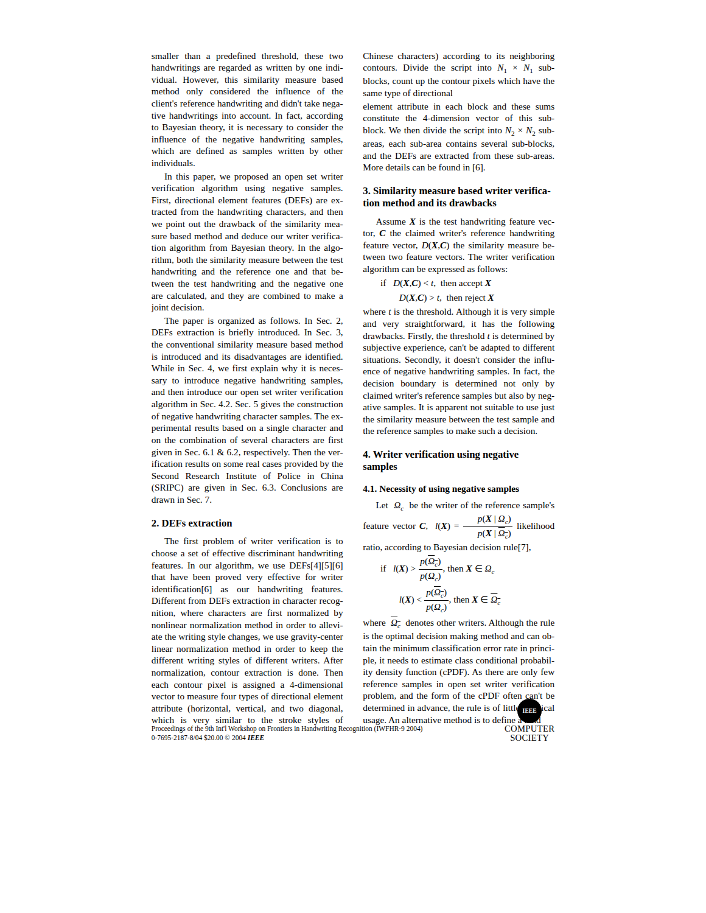smaller than a predefined threshold, these two handwritings are regarded as written by one individual. However, this similarity measure based method only considered the influence of the client's reference handwriting and didn't take negative handwritings into account. In fact, according to Bayesian theory, it is necessary to consider the influence of the negative handwriting samples, which are defined as samples written by other individuals.
In this paper, we proposed an open set writer verification algorithm using negative samples. First, directional element features (DEFs) are extracted from the handwriting characters, and then we point out the drawback of the similarity measure based method and deduce our writer verification algorithm from Bayesian theory. In the algorithm, both the similarity measure between the test handwriting and the reference one and that between the test handwriting and the negative one are calculated, and they are combined to make a joint decision.
The paper is organized as follows. In Sec. 2, DEFs extraction is briefly introduced. In Sec. 3, the conventional similarity measure based method is introduced and its disadvantages are identified. While in Sec. 4, we first explain why it is necessary to introduce negative handwriting samples, and then introduce our open set writer verification algorithm in Sec. 4.2. Sec. 5 gives the construction of negative handwriting character samples. The experimental results based on a single character and on the combination of several characters are first given in Sec. 6.1 & 6.2, respectively. Then the verification results on some real cases provided by the Second Research Institute of Police in China (SRIPC) are given in Sec. 6.3. Conclusions are drawn in Sec. 7.
2. DEFs extraction
The first problem of writer verification is to choose a set of effective discriminant handwriting features. In our algorithm, we use DEFs[4][5][6] that have been proved very effective for writer identification[6] as our handwriting features. Different from DEFs extraction in character recognition, where characters are first normalized by nonlinear normalization method in order to alleviate the writing style changes, we use gravity-center linear normalization method in order to keep the different writing styles of different writers. After normalization, contour extraction is done. Then each contour pixel is assigned a 4-dimensional vector to measure four types of directional element attribute (horizontal, vertical, and two diagonal, which is very similar to the stroke styles of Chinese characters) according to its neighboring contours. Divide the script into N1 × N1 sub-blocks, count up the contour pixels which have the same type of directional
element attribute in each block and these sums constitute the 4-dimension vector of this sub-block. We then divide the script into N2 × N2 sub-areas, each sub-area contains several sub-blocks, and the DEFs are extracted from these sub-areas. More details can be found in [6].
3. Similarity measure based writer verification method and its drawbacks
Assume X is the test handwriting feature vector, C the claimed writer's reference handwriting feature vector, D(X,C) the similarity measure between two feature vectors. The writer verification algorithm can be expressed as follows:
if D(X,C) < t, then accept X
D(X,C) > t, then reject X
where t is the threshold. Although it is very simple and very straightforward, it has the following drawbacks. Firstly, the threshold t is determined by subjective experience, can't be adapted to different situations. Secondly, it doesn't consider the influence of negative handwriting samples. In fact, the decision boundary is determined not only by claimed writer's reference samples but also by negative samples. It is apparent not suitable to use just the similarity measure between the test sample and the reference samples to make such a decision.
4. Writer verification using negative samples
4.1. Necessity of using negative samples
Let Ωc be the writer of the reference sample's feature vector C, l(X) = p(X | Ωc) p(X | Ωc) likelihood ratio, according to Bayesian decision rule[7],
if l(X) > p(Ωc) p(Ωc), then X ∈ Ωc
l(X) < p(Ωc) p(Ωc), then X ∈ Ωc
where Ωc denotes other writers. Although the rule is the optimal decision making method and can obtain the minimum classification error rate in principle, it needs to estimate class conditional probability density function (cPDF). As there are only few reference samples in open set writer verification problem, and the form of the cPDF often can't be determined in advance, the rule is of little practical usage. An alternative method is to define a kind
Proceedings of the 9th Int'l Workshop on Frontiers in Handwriting Recognition (IWFHR-9 2004)
0-7695-2187-8/04 $20.00 © 2004 IEEE
IEEE
COMPUTER
SOCIETY